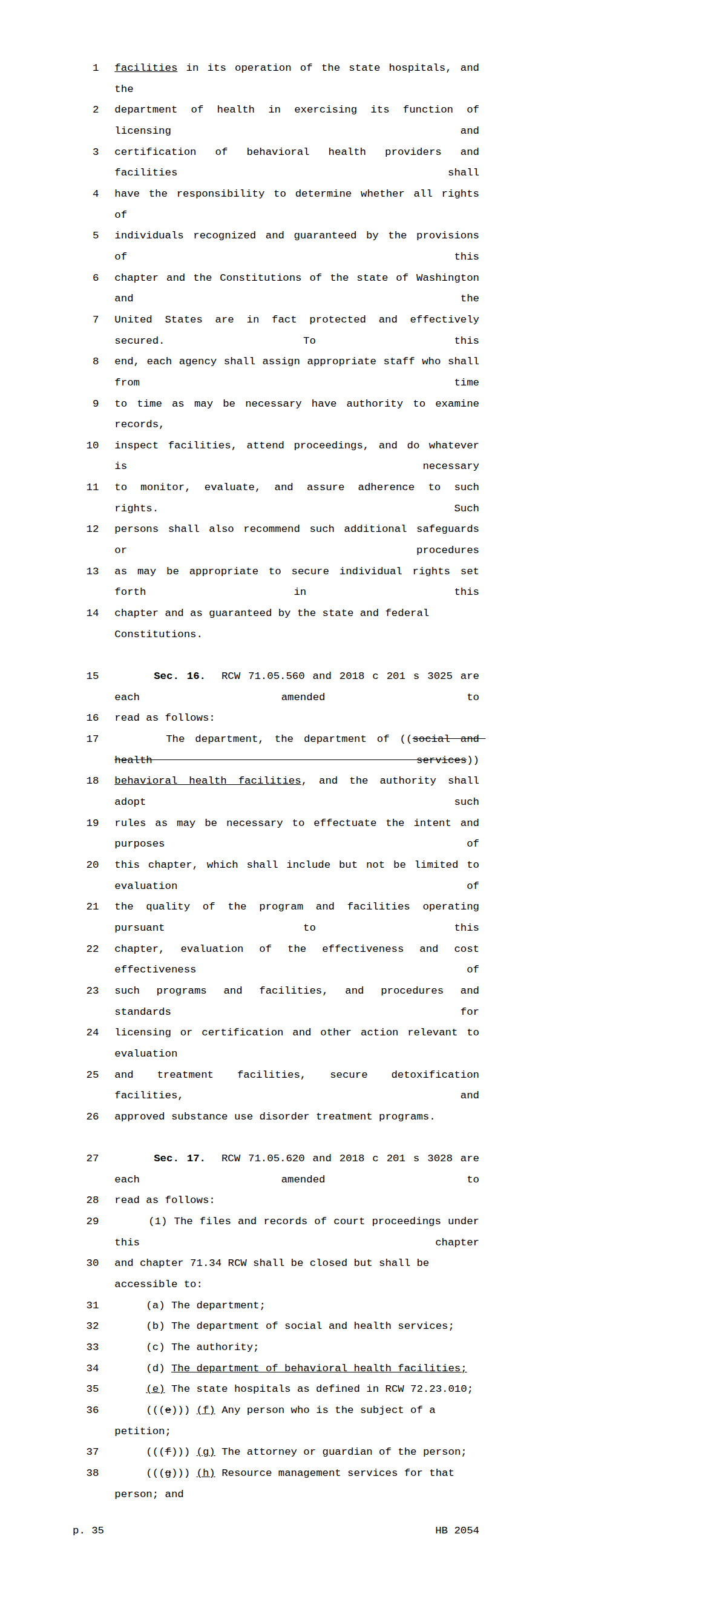1 facilities in its operation of the state hospitals, and the
2 department of health in exercising its function of licensing and
3 certification of behavioral health providers and facilities shall
4 have the responsibility to determine whether all rights of
5 individuals recognized and guaranteed by the provisions of this
6 chapter and the Constitutions of the state of Washington and the
7 United States are in fact protected and effectively secured. To this
8 end, each agency shall assign appropriate staff who shall from time
9 to time as may be necessary have authority to examine records,
10 inspect facilities, attend proceedings, and do whatever is necessary
11 to monitor, evaluate, and assure adherence to such rights. Such
12 persons shall also recommend such additional safeguards or procedures
13 as may be appropriate to secure individual rights set forth in this
14 chapter and as guaranteed by the state and federal Constitutions.
15 Sec. 16. RCW 71.05.560 and 2018 c 201 s 3025 are each amended to
16 read as follows:
17 The department, the department of ((social and health services))
18 behavioral health facilities, and the authority shall adopt such
19 rules as may be necessary to effectuate the intent and purposes of
20 this chapter, which shall include but not be limited to evaluation of
21 the quality of the program and facilities operating pursuant to this
22 chapter, evaluation of the effectiveness and cost effectiveness of
23 such programs and facilities, and procedures and standards for
24 licensing or certification and other action relevant to evaluation
25 and treatment facilities, secure detoxification facilities, and
26 approved substance use disorder treatment programs.
27 Sec. 17. RCW 71.05.620 and 2018 c 201 s 3028 are each amended to
28 read as follows:
29 (1) The files and records of court proceedings under this chapter
30 and chapter 71.34 RCW shall be closed but shall be accessible to:
31 (a) The department;
32 (b) The department of social and health services;
33 (c) The authority;
34 (d) The department of behavioral health facilities;
35 (e) The state hospitals as defined in RCW 72.23.010;
36 (((e))) (f) Any person who is the subject of a petition;
37 (((f))) (g) The attorney or guardian of the person;
38 (((g))) (h) Resource management services for that person; and
p. 35 HB 2054